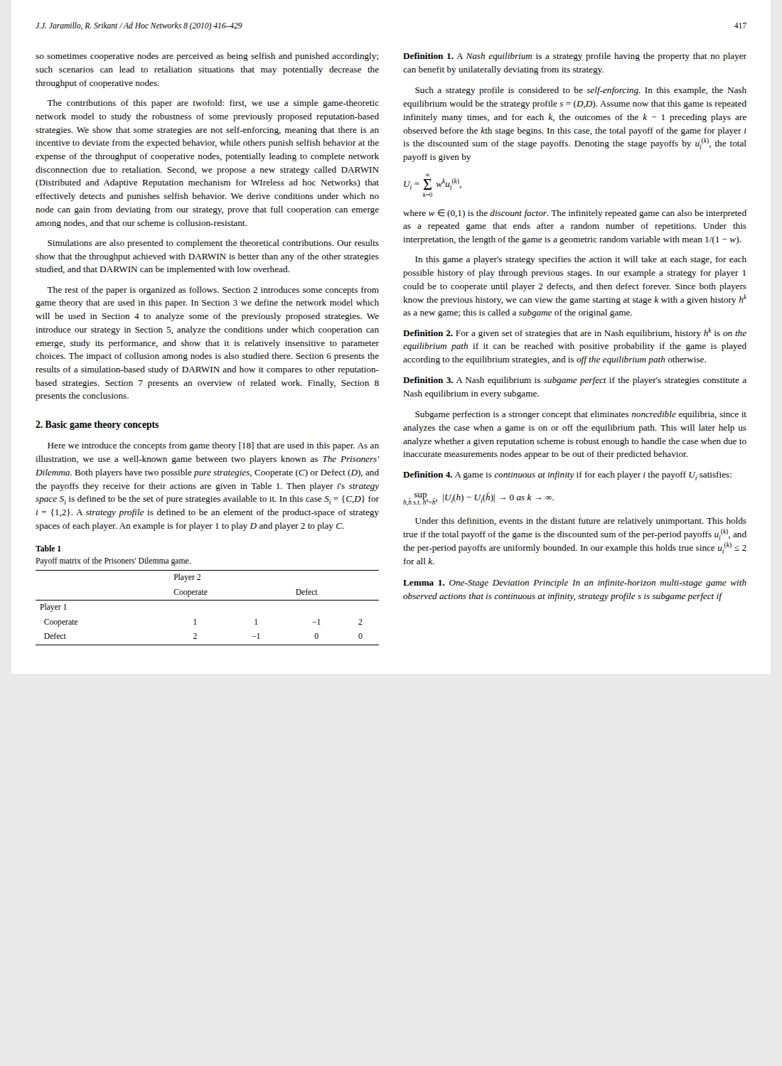J.J. Jaramillo, R. Srikant / Ad Hoc Networks 8 (2010) 416–429 417
so sometimes cooperative nodes are perceived as being selfish and punished accordingly; such scenarios can lead to retaliation situations that may potentially decrease the throughput of cooperative nodes.
The contributions of this paper are twofold: first, we use a simple game-theoretic network model to study the robustness of some previously proposed reputation-based strategies. We show that some strategies are not self-enforcing, meaning that there is an incentive to deviate from the expected behavior, while others punish selfish behavior at the expense of the throughput of cooperative nodes, potentially leading to complete network disconnection due to retaliation. Second, we propose a new strategy called DARWIN (Distributed and Adaptive Reputation mechanism for WIreless ad hoc Networks) that effectively detects and punishes selfish behavior. We derive conditions under which no node can gain from deviating from our strategy, prove that full cooperation can emerge among nodes, and that our scheme is collusion-resistant.
Simulations are also presented to complement the theoretical contributions. Our results show that the throughput achieved with DARWIN is better than any of the other strategies studied, and that DARWIN can be implemented with low overhead.
The rest of the paper is organized as follows. Section 2 introduces some concepts from game theory that are used in this paper. In Section 3 we define the network model which will be used in Section 4 to analyze some of the previously proposed strategies. We introduce our strategy in Section 5, analyze the conditions under which cooperation can emerge, study its performance, and show that it is relatively insensitive to parameter choices. The impact of collusion among nodes is also studied there. Section 6 presents the results of a simulation-based study of DARWIN and how it compares to other reputation-based strategies. Section 7 presents an overview of related work. Finally, Section 8 presents the conclusions.
2. Basic game theory concepts
Here we introduce the concepts from game theory [18] that are used in this paper. As an illustration, we use a well-known game between two players known as The Prisoners' Dilemma. Both players have two possible pure strategies, Cooperate (C) or Defect (D), and the payoffs they receive for their actions are given in Table 1. Then player i's strategy space Si is defined to be the set of pure strategies available to it. In this case Si = {C,D} for i = {1,2}. A strategy profile is defined to be an element of the product-space of strategy spaces of each player. An example is for player 1 to play D and player 2 to play C.
Table 1 Payoff matrix of the Prisoners' Dilemma game.
| | Player 2 |
| --- | --- |
| | Cooperate | Defect |
| Player 1 | | | | |
| Cooperate | 1 | 1 | −1 | 2 |
| Defect | 2 | −1 | 0 | 0 |
Definition 1. A Nash equilibrium is a strategy profile having the property that no player can benefit by unilaterally deviating from its strategy.
Such a strategy profile is considered to be self-enforcing. In this example, the Nash equilibrium would be the strategy profile s = (D,D). Assume now that this game is repeated infinitely many times, and for each k, the outcomes of the k − 1 preceding plays are observed before the kth stage begins. In this case, the total payoff of the game for player i is the discounted sum of the stage payoffs. Denoting the stage payoffs by ui(k), the total payoff is given by
Ui = ∞Σk=0 wkui(k),
where w ∈ (0,1) is the discount factor. The infinitely repeated game can also be interpreted as a repeated game that ends after a random number of repetitions. Under this interpretation, the length of the game is a geometric random variable with mean 1/(1 − w).
In this game a player's strategy specifies the action it will take at each stage, for each possible history of play through previous stages. In our example a strategy for player 1 could be to cooperate until player 2 defects, and then defect forever. Since both players know the previous history, we can view the game starting at stage k with a given history hk as a new game; this is called a subgame of the original game.
Definition 2. For a given set of strategies that are in Nash equilibrium, history hk is on the equilibrium path if it can be reached with positive probability if the game is played according to the equilibrium strategies, and is off the equilibrium path otherwise.
Definition 3. A Nash equilibrium is subgame perfect if the player's strategies constitute a Nash equilibrium in every subgame.
Subgame perfection is a stronger concept that eliminates noncredible equilibria, since it analyzes the case when a game is on or off the equilibrium path. This will later help us analyze whether a given reputation scheme is robust enough to handle the case when due to inaccurate measurements nodes appear to be out of their predicted behavior.
Definition 4. A game is continuous at infinity if for each player i the payoff Ui satisfies:
sup h,h̄ s.t. hk=h̄k |Ui(h) − Ui(h̄)| → 0 as k → ∞.
Under this definition, events in the distant future are relatively unimportant. This holds true if the total payoff of the game is the discounted sum of the per-period payoffs ui(k), and the per-period payoffs are uniformly bounded. In our example this holds true since ui(k) ≤ 2 for all k.
Lemma 1. One-Stage Deviation Principle In an infinite-horizon multi-stage game with observed actions that is continuous at infinity, strategy profile s is subgame perfect if